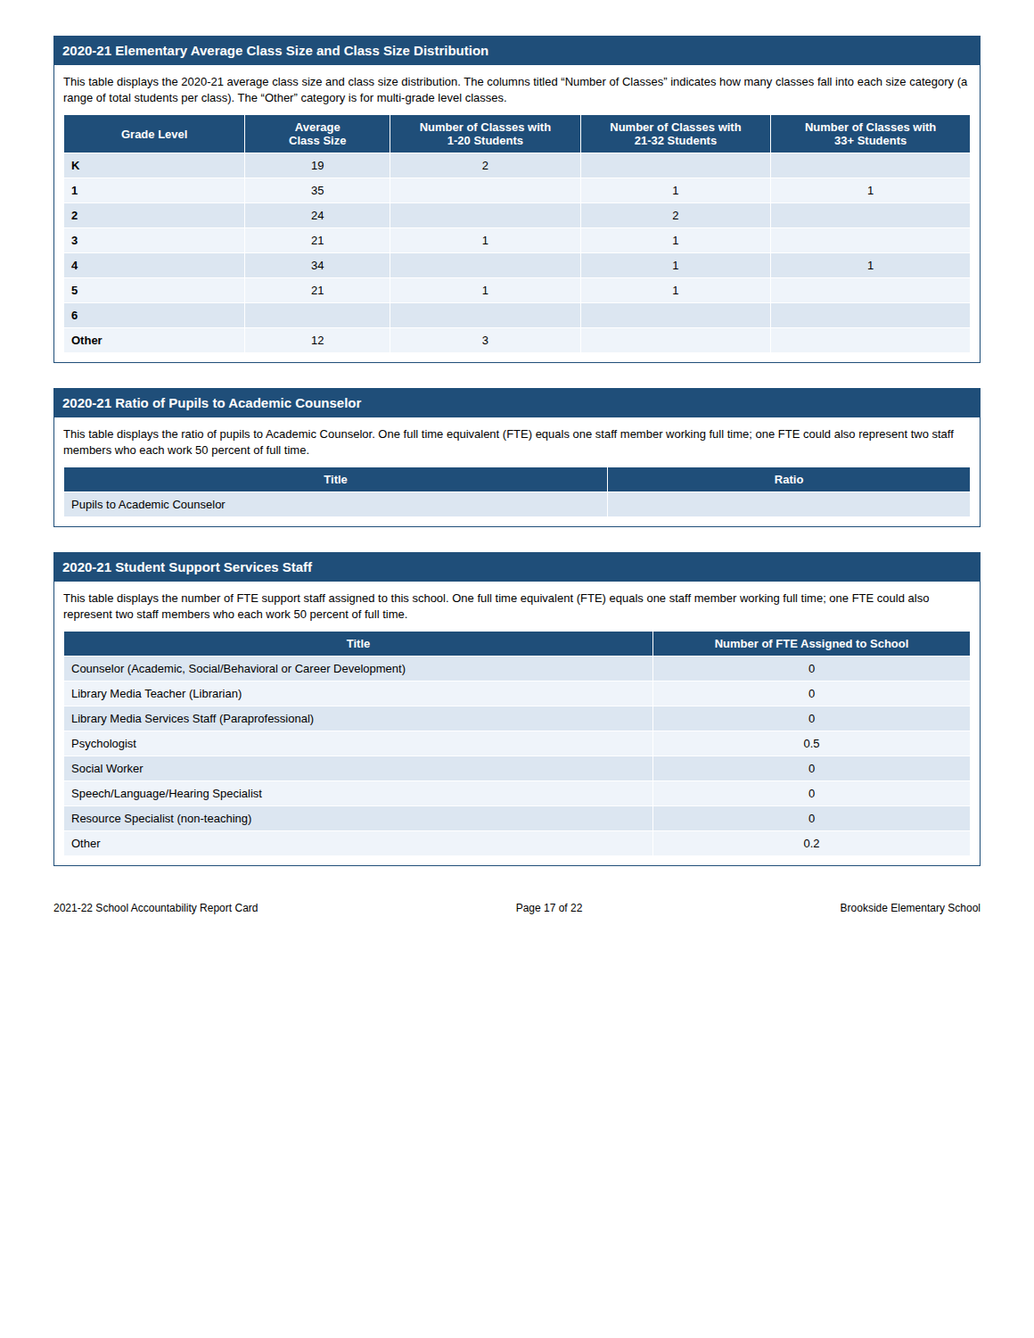2020-21 Elementary Average Class Size and Class Size Distribution
This table displays the 2020-21 average class size and class size distribution. The columns titled “Number of Classes” indicates how many classes fall into each size category (a range of total students per class). The “Other” category is for multi-grade level classes.
| Grade Level | Average Class Size | Number of Classes with 1-20 Students | Number of Classes with 21-32 Students | Number of Classes with 33+ Students |
| --- | --- | --- | --- | --- |
| K | 19 | 2 | | |
| 1 | 35 | | 1 | 1 |
| 2 | 24 | | 2 | |
| 3 | 21 | 1 | 1 | |
| 4 | 34 | | 1 | 1 |
| 5 | 21 | 1 | 1 | |
| 6 | | | | |
| Other | 12 | 3 | | |
2020-21 Ratio of Pupils to Academic Counselor
This table displays the ratio of pupils to Academic Counselor. One full time equivalent (FTE) equals one staff member working full time; one FTE could also represent two staff members who each work 50 percent of full time.
| Title | Ratio |
| --- | --- |
| Pupils to Academic Counselor | |
2020-21 Student Support Services Staff
This table displays the number of FTE support staff assigned to this school. One full time equivalent (FTE) equals one staff member working full time; one FTE could also represent two staff members who each work 50 percent of full time.
| Title | Number of FTE Assigned to School |
| --- | --- |
| Counselor (Academic, Social/Behavioral or Career Development) | 0 |
| Library Media Teacher (Librarian) | 0 |
| Library Media Services Staff (Paraprofessional) | 0 |
| Psychologist | 0.5 |
| Social Worker | 0 |
| Speech/Language/Hearing Specialist | 0 |
| Resource Specialist (non-teaching) | 0 |
| Other | 0.2 |
2021-22 School Accountability Report Card
Page 17 of 22
Brookside Elementary School